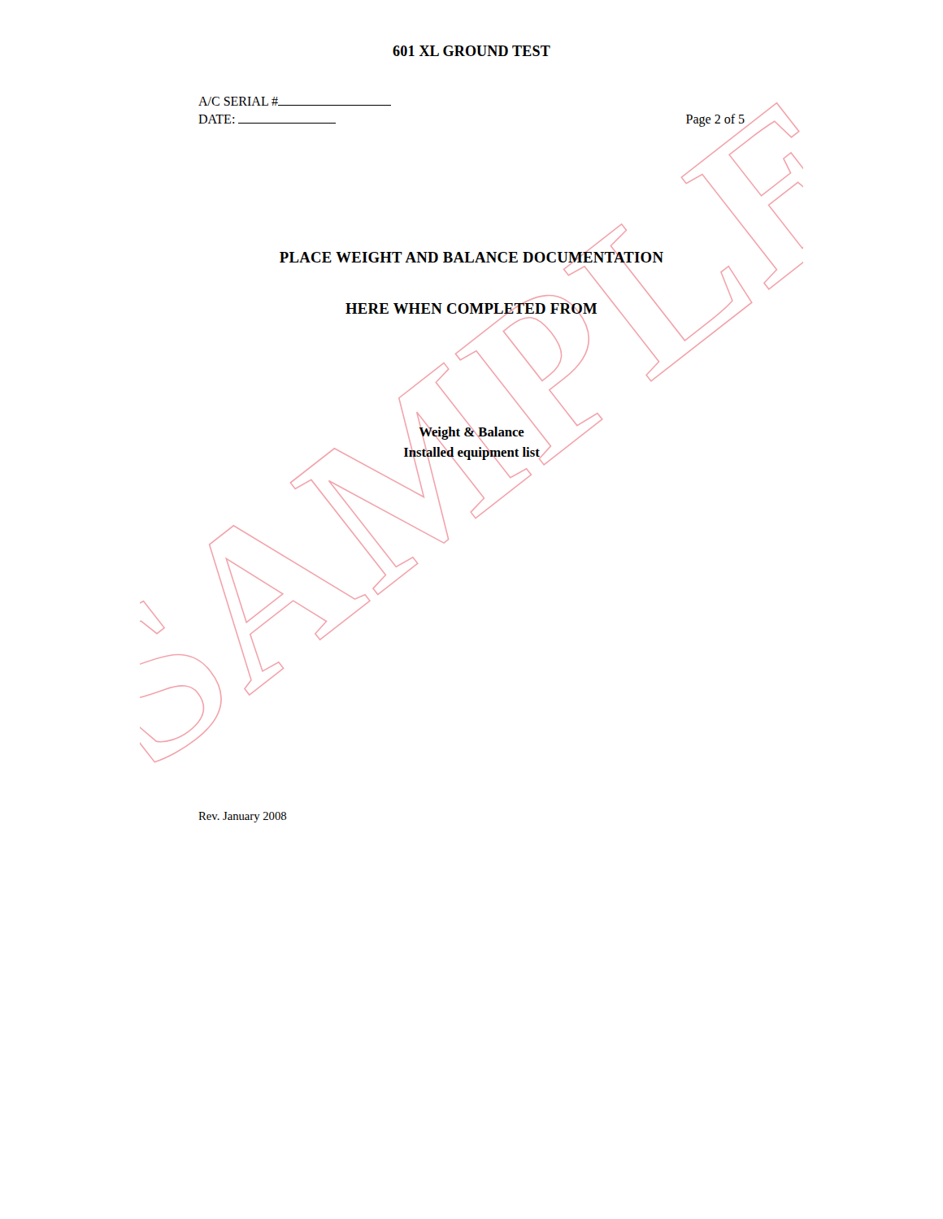601 XL GROUND TEST
A/C SERIAL #
DATE:
Page 2 of 5
SAMPLE
PLACE WEIGHT AND BALANCE DOCUMENTATION
HERE WHEN COMPLETED FROM
Weight & Balance
Installed equipment list
Rev. January 2008